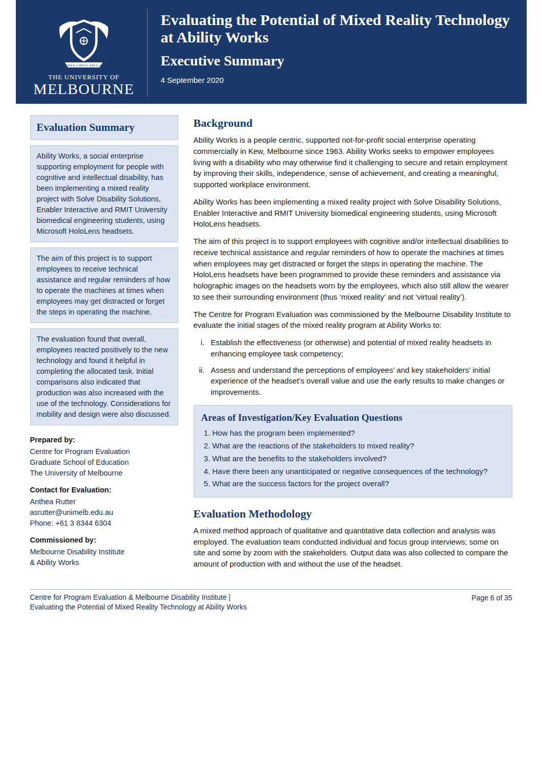POSTERA CRESCAM LAUDE
THE UNIVERSITY OF MELBOURNE
Evaluating the Potential of Mixed Reality Technology at Ability Works
Executive Summary
4 September 2020
Evaluation Summary
Ability Works, a social enterprise supporting employment for people with cognitive and intellectual disability, has been implementing a mixed reality project with Solve Disability Solutions, Enabler Interactive and RMIT University biomedical engineering students, using Microsoft HoloLens headsets.
The aim of this project is to support employees to receive technical assistance and regular reminders of how to operate the machines at times when employees may get distracted or forget the steps in operating the machine.
The evaluation found that overall, employees reacted positively to the new technology and found it helpful in completing the allocated task. Initial comparisons also indicated that production was also increased with the use of the technology. Considerations for mobility and design were also discussed.
Prepared by:
Centre for Program Evaluation
Graduate School of Education
The University of Melbourne
Contact for Evaluation:
Anthea Rutter
asrutter@unimelb.edu.au
Phone: +61 3 8344 6304
Commissioned by:
Melbourne Disability Institute
& Ability Works
Background
Ability Works is a people centric, supported not-for-profit social enterprise operating commercially in Kew, Melbourne since 1963. Ability Works seeks to empower employees living with a disability who may otherwise find it challenging to secure and retain employment by improving their skills, independence, sense of achievement, and creating a meaningful, supported workplace environment.
Ability Works has been implementing a mixed reality project with Solve Disability Solutions, Enabler Interactive and RMIT University biomedical engineering students, using Microsoft HoloLens headsets.
The aim of this project is to support employees with cognitive and/or intellectual disabilities to receive technical assistance and regular reminders of how to operate the machines at times when employees may get distracted or forget the steps in operating the machine. The HoloLens headsets have been programmed to provide these reminders and assistance via holographic images on the headsets worn by the employees, which also still allow the wearer to see their surrounding environment (thus ‘mixed reality’ and not ‘virtual reality’).
The Centre for Program Evaluation was commissioned by the Melbourne Disability Institute to evaluate the initial stages of the mixed reality program at Ability Works to:
Establish the effectiveness (or otherwise) and potential of mixed reality headsets in enhancing employee task competency;
Assess and understand the perceptions of employees’ and key stakeholders’ initial experience of the headset’s overall value and use the early results to make changes or improvements.
Areas of Investigation/Key Evaluation Questions
How has the program been implemented?
What are the reactions of the stakeholders to mixed reality?
What are the benefits to the stakeholders involved?
Have there been any unanticipated or negative consequences of the technology?
What are the success factors for the project overall?
Evaluation Methodology
A mixed method approach of qualitative and quantitative data collection and analysis was employed. The evaluation team conducted individual and focus group interviews; some on site and some by zoom with the stakeholders. Output data was also collected to compare the amount of production with and without the use of the headset.
Centre for Program Evaluation & Melbourne Disability Institute |
Evaluating the Potential of Mixed Reality Technology at Ability Works
Page 6 of 35